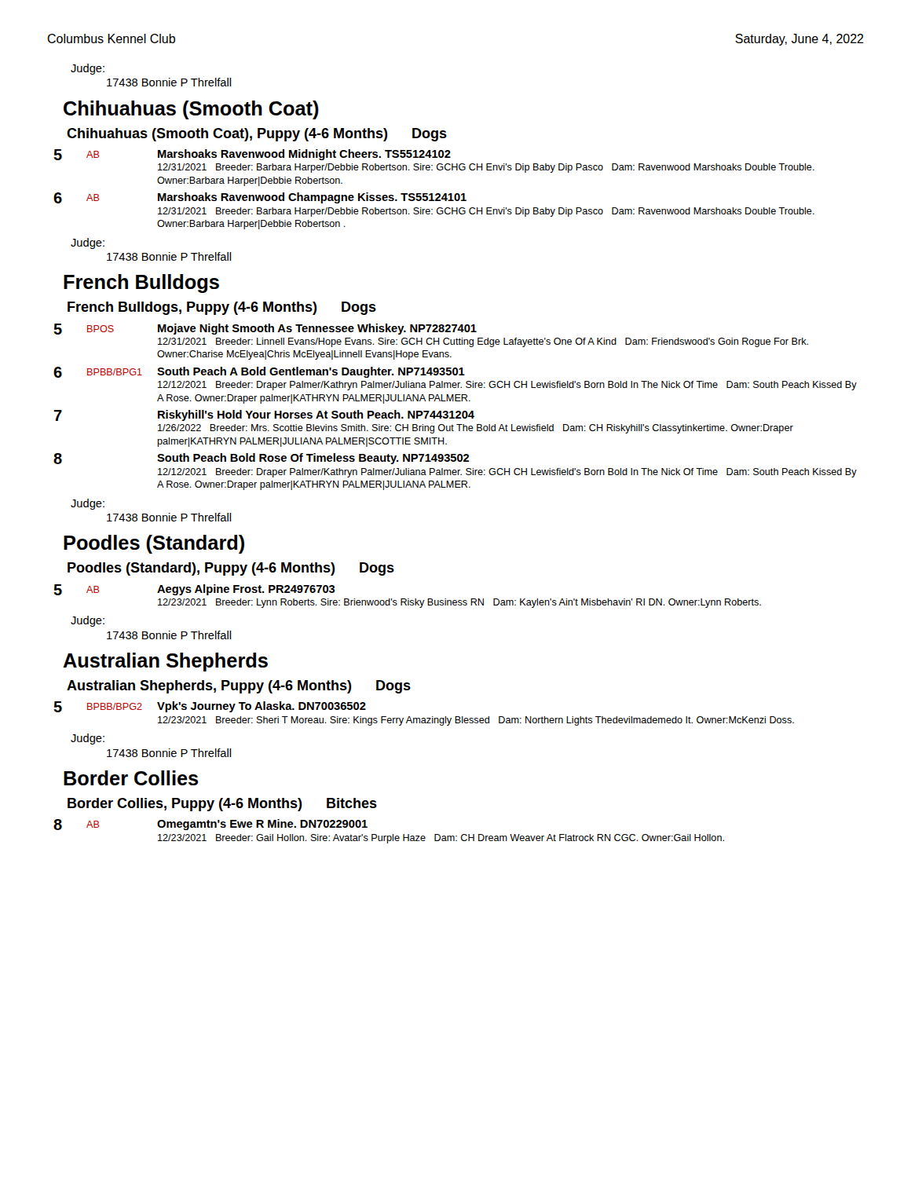Columbus Kennel Club Saturday, June 4, 2022
Judge:
17438 Bonnie P Threlfall
Chihuahuas (Smooth Coat)
Chihuahuas (Smooth Coat), Puppy (4‑6 Months)Dogs
5
AB
Marshoaks Ravenwood Midnight Cheers. TS55124102
12/31/2021 Breeder: Barbara Harper/Debbie Robertson. Sire: GCHG CH Envi's Dip Baby Dip Pasco Dam: Ravenwood Marshoaks Double Trouble. Owner:Barbara Harper|Debbie Robertson.
6
AB
Marshoaks Ravenwood Champagne Kisses. TS55124101
12/31/2021 Breeder: Barbara Harper/Debbie Robertson. Sire: GCHG CH Envi's Dip Baby Dip Pasco Dam: Ravenwood Marshoaks Double Trouble. Owner:Barbara Harper|Debbie Robertson .
Judge:
17438 Bonnie P Threlfall
French Bulldogs
French Bulldogs, Puppy (4‑6 Months)Dogs
5
BPOS
Mojave Night Smooth As Tennessee Whiskey. NP72827401
12/31/2021 Breeder: Linnell Evans/Hope Evans. Sire: GCH CH Cutting Edge Lafayette's One Of A Kind Dam: Friendswood's Goin Rogue For Brk. Owner:Charise McElyea|Chris McElyea|Linnell Evans|Hope Evans.
6
BPBB/BPG1
South Peach A Bold Gentleman's Daughter. NP71493501
12/12/2021 Breeder: Draper Palmer/Kathryn Palmer/Juliana Palmer. Sire: GCH CH Lewisfield's Born Bold In The Nick Of Time Dam: South Peach Kissed By A Rose. Owner:Draper palmer|KATHRYN PALMER|JULIANA PALMER.
7
Riskyhill's Hold Your Horses At South Peach. NP74431204
1/26/2022 Breeder: Mrs. Scottie Blevins Smith. Sire: CH Bring Out The Bold At Lewisfield Dam: CH Riskyhill's Classytinkertime. Owner:Draper palmer|KATHRYN PALMER|JULIANA PALMER|SCOTTIE SMITH.
8
South Peach Bold Rose Of Timeless Beauty. NP71493502
12/12/2021 Breeder: Draper Palmer/Kathryn Palmer/Juliana Palmer. Sire: GCH CH Lewisfield's Born Bold In The Nick Of Time Dam: South Peach Kissed By A Rose. Owner:Draper palmer|KATHRYN PALMER|JULIANA PALMER.
Judge:
17438 Bonnie P Threlfall
Poodles (Standard)
Poodles (Standard), Puppy (4‑6 Months)Dogs
5
AB
Aegys Alpine Frost. PR24976703
12/23/2021 Breeder: Lynn Roberts. Sire: Brienwood's Risky Business RN Dam: Kaylen's Ain't Misbehavin' RI DN. Owner:Lynn Roberts.
Judge:
17438 Bonnie P Threlfall
Australian Shepherds
Australian Shepherds, Puppy (4‑6 Months)Dogs
5
BPBB/BPG2
Vpk's Journey To Alaska. DN70036502
12/23/2021 Breeder: Sheri T Moreau. Sire: Kings Ferry Amazingly Blessed Dam: Northern Lights Thedevilmademedo It. Owner:McKenzi Doss.
Judge:
17438 Bonnie P Threlfall
Border Collies
Border Collies, Puppy (4‑6 Months)Bitches
8
AB
Omegamtn's Ewe R Mine. DN70229001
12/23/2021 Breeder: Gail Hollon. Sire: Avatar's Purple Haze Dam: CH Dream Weaver At Flatrock RN CGC. Owner:Gail Hollon.